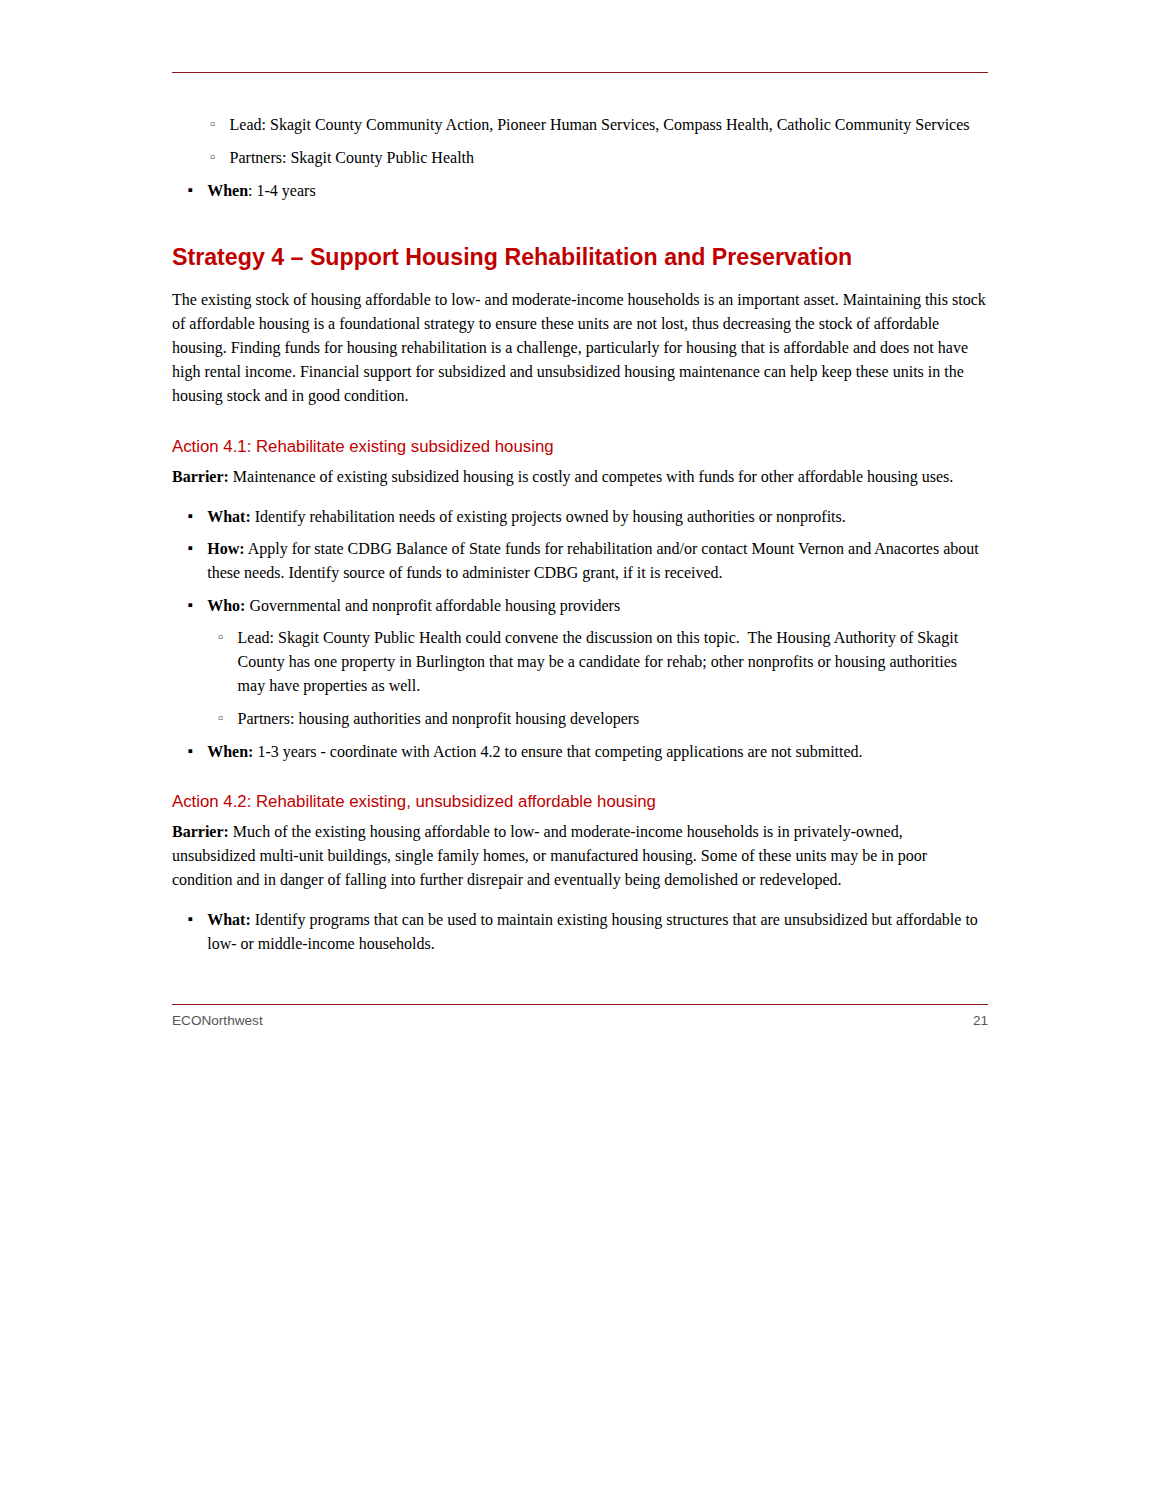Lead: Skagit County Community Action, Pioneer Human Services, Compass Health, Catholic Community Services
Partners: Skagit County Public Health
When: 1-4 years
Strategy 4 – Support Housing Rehabilitation and Preservation
The existing stock of housing affordable to low- and moderate-income households is an important asset. Maintaining this stock of affordable housing is a foundational strategy to ensure these units are not lost, thus decreasing the stock of affordable housing. Finding funds for housing rehabilitation is a challenge, particularly for housing that is affordable and does not have high rental income. Financial support for subsidized and unsubsidized housing maintenance can help keep these units in the housing stock and in good condition.
Action 4.1: Rehabilitate existing subsidized housing
Barrier: Maintenance of existing subsidized housing is costly and competes with funds for other affordable housing uses.
What: Identify rehabilitation needs of existing projects owned by housing authorities or nonprofits.
How: Apply for state CDBG Balance of State funds for rehabilitation and/or contact Mount Vernon and Anacortes about these needs. Identify source of funds to administer CDBG grant, if it is received.
Who: Governmental and nonprofit affordable housing providers
Lead: Skagit County Public Health could convene the discussion on this topic. The Housing Authority of Skagit County has one property in Burlington that may be a candidate for rehab; other nonprofits or housing authorities may have properties as well.
Partners: housing authorities and nonprofit housing developers
When: 1-3 years - coordinate with Action 4.2 to ensure that competing applications are not submitted.
Action 4.2: Rehabilitate existing, unsubsidized affordable housing
Barrier: Much of the existing housing affordable to low- and moderate-income households is in privately-owned, unsubsidized multi-unit buildings, single family homes, or manufactured housing. Some of these units may be in poor condition and in danger of falling into further disrepair and eventually being demolished or redeveloped.
What: Identify programs that can be used to maintain existing housing structures that are unsubsidized but affordable to low- or middle-income households.
ECONorthwest
21